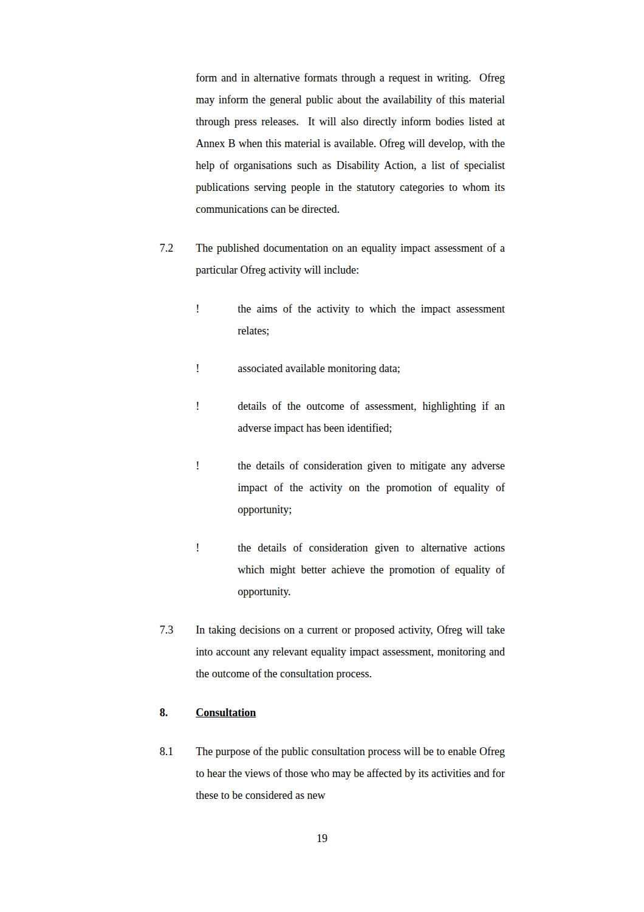form and in alternative formats through a request in writing. Ofreg may inform the general public about the availability of this material through press releases. It will also directly inform bodies listed at Annex B when this material is available. Ofreg will develop, with the help of organisations such as Disability Action, a list of specialist publications serving people in the statutory categories to whom its communications can be directed.
7.2 The published documentation on an equality impact assessment of a particular Ofreg activity will include:
!the aims of the activity to which the impact assessment relates;
!associated available monitoring data;
!details of the outcome of assessment, highlighting if an adverse impact has been identified;
!the details of consideration given to mitigate any adverse impact of the activity on the promotion of equality of opportunity;
!the details of consideration given to alternative actions which might better achieve the promotion of equality of opportunity.
7.3 In taking decisions on a current or proposed activity, Ofreg will take into account any relevant equality impact assessment, monitoring and the outcome of the consultation process.
8. Consultation
8.1 The purpose of the public consultation process will be to enable Ofreg to hear the views of those who may be affected by its activities and for these to be considered as new
19